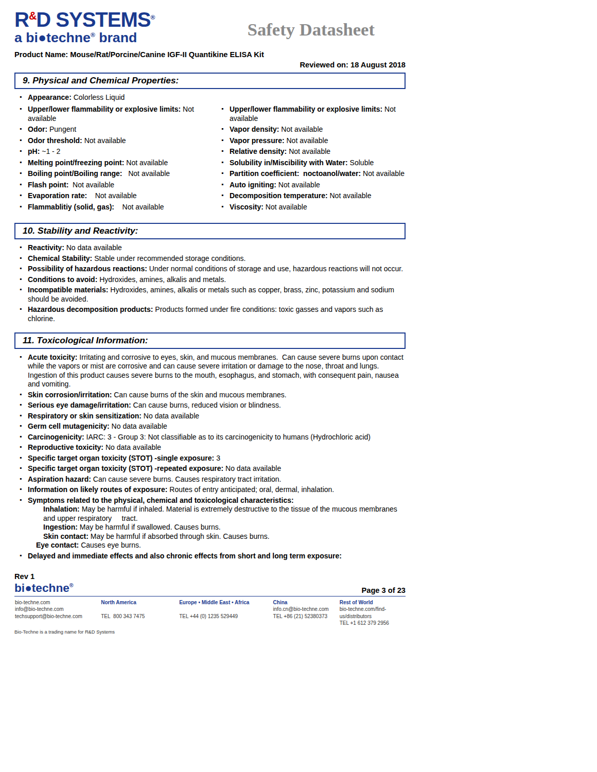R&D SYSTEMS®
a bi●techne® brand
Safety Datasheet
Product Name: Mouse/Rat/Porcine/Canine IGF-II Quantikine ELISA Kit
Reviewed on: 18 August 2018
9. Physical and Chemical Properties:
Appearance: Colorless Liquid
Upper/lower flammability or explosive limits: Not available
Odor: Pungent
Odor threshold: Not available
pH: ~1 - 2
Melting point/freezing point: Not available
Boiling point/Boiling range: Not available
Flash point: Not available
Evaporation rate: Not available
Flammablitiy (solid, gas): Not available
Upper/lower flammability or explosive limits: Not available
Vapor density: Not available
Vapor pressure: Not available
Relative density: Not available
Solubility in/Miscibility with Water: Soluble
Partition coefficient: noctoanol/water: Not available
Auto igniting: Not available
Decomposition temperature: Not available
Viscosity: Not available
10. Stability and Reactivity:
Reactivity: No data available
Chemical Stability: Stable under recommended storage conditions.
Possibility of hazardous reactions: Under normal conditions of storage and use, hazardous reactions will not occur.
Conditions to avoid: Hydroxides, amines, alkalis and metals.
Incompatible materials: Hydroxides, amines, alkalis or metals such as copper, brass, zinc, potassium and sodium should be avoided.
Hazardous decomposition products: Products formed under fire conditions: toxic gasses and vapors such as chlorine.
11. Toxicological Information:
Acute toxicity: Irritating and corrosive to eyes, skin, and mucous membranes. Can cause severe burns upon contact while the vapors or mist are corrosive and can cause severe irritation or damage to the nose, throat and lungs. Ingestion of this product causes severe burns to the mouth, esophagus, and stomach, with consequent pain, nausea and vomiting.
Skin corrosion/irritation: Can cause burns of the skin and mucous membranes.
Serious eye damage/irritation: Can cause burns, reduced vision or blindness.
Respiratory or skin sensitization: No data available
Germ cell mutagenicity: No data available
Carcinogenicity: IARC: 3 - Group 3: Not classifiable as to its carcinogenicity to humans (Hydrochloric acid)
Reproductive toxicity: No data available
Specific target organ toxicity (STOT) -single exposure: 3
Specific target organ toxicity (STOT) -repeated exposure: No data available
Aspiration hazard: Can cause severe burns. Causes respiratory tract irritation.
Information on likely routes of exposure: Routes of entry anticipated; oral, dermal, inhalation.
Symptoms related to the physical, chemical and toxicological characteristics:
Inhalation: May be harmful if inhaled. Material is extremely destructive to the tissue of the mucous membranes and upper respiratory tract.
Ingestion: May be harmful if swallowed. Causes burns.
Skin contact: May be harmful if absorbed through skin. Causes burns.
Eye contact: Causes eye burns.
Delayed and immediate effects and also chronic effects from short and long term exposure:
Rev 1
bi●techne®
Page 3 of 23
| bio-techne.com info@bio-techne.com techsupport@bio-techne.com | North America TEL 800 343 7475 | Europe • Middle East • Africa TEL +44 (0) 1235 529449 | China info.cn@bio-techne.com TEL +86 (21) 52380373 | Rest of World bio-techne.com/find-us/distributors TEL +1 612 379 2956 |
Bio-Techne is a trading name for R&D Systems